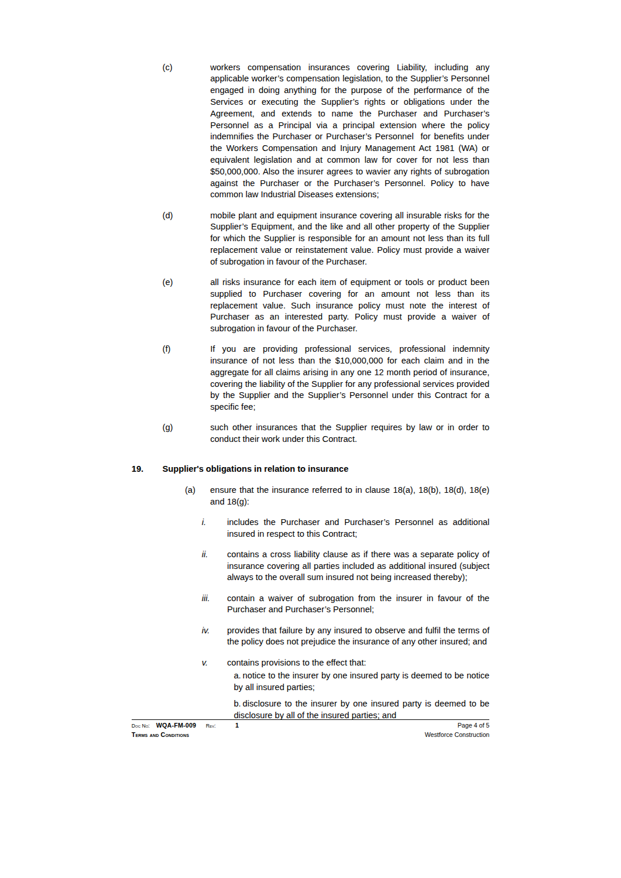(c)
workers compensation insurances covering Liability, including any applicable worker’s compensation legislation, to the Supplier’s Personnel engaged in doing anything for the purpose of the performance of the Services or executing the Supplier’s rights or obligations under the Agreement, and extends to name the Purchaser and Purchaser’s Personnel as a Principal via a principal extension where the policy indemnifies the Purchaser or Purchaser’s Personnel for benefits under the Workers Compensation and Injury Management Act 1981 (WA) or equivalent legislation and at common law for cover for not less than $50,000,000. Also the insurer agrees to wavier any rights of subrogation against the Purchaser or the Purchaser’s Personnel. Policy to have common law Industrial Diseases extensions;
(d)
mobile plant and equipment insurance covering all insurable risks for the Supplier’s Equipment, and the like and all other property of the Supplier for which the Supplier is responsible for an amount not less than its full replacement value or reinstatement value. Policy must provide a waiver of subrogation in favour of the Purchaser.
(e)
all risks insurance for each item of equipment or tools or product been supplied to Purchaser covering for an amount not less than its replacement value. Such insurance policy must note the interest of Purchaser as an interested party. Policy must provide a waiver of subrogation in favour of the Purchaser.
(f)
If you are providing professional services, professional indemnity insurance of not less than the $10,000,000 for each claim and in the aggregate for all claims arising in any one 12 month period of insurance, covering the liability of the Supplier for any professional services provided by the Supplier and the Supplier’s Personnel under this Contract for a specific fee;
(g)
such other insurances that the Supplier requires by law or in order to conduct their work under this Contract.
19.
Supplier's obligations in relation to insurance
(a)
ensure that the insurance referred to in clause 18(a), 18(b), 18(d), 18(e) and 18(g):
i.
includes the Purchaser and Purchaser’s Personnel as additional insured in respect to this Contract;
ii.
contains a cross liability clause as if there was a separate policy of insurance covering all parties included as additional insured (subject always to the overall sum insured not being increased thereby);
iii.
contain a waiver of subrogation from the insurer in favour of the Purchaser and Purchaser’s Personnel;
iv.
provides that failure by any insured to observe and fulfil the terms of the policy does not prejudice the insurance of any other insured; and
v.
contains provisions to the effect that:
a. notice to the insurer by one insured party is deemed to be notice by all insured parties;
b. disclosure to the insurer by one insured party is deemed to be disclosure by all of the insured parties; and
Doc No: WQA-FM-009 Rev: 1
Page 4 of 5
Terms and Conditions
Westforce Construction